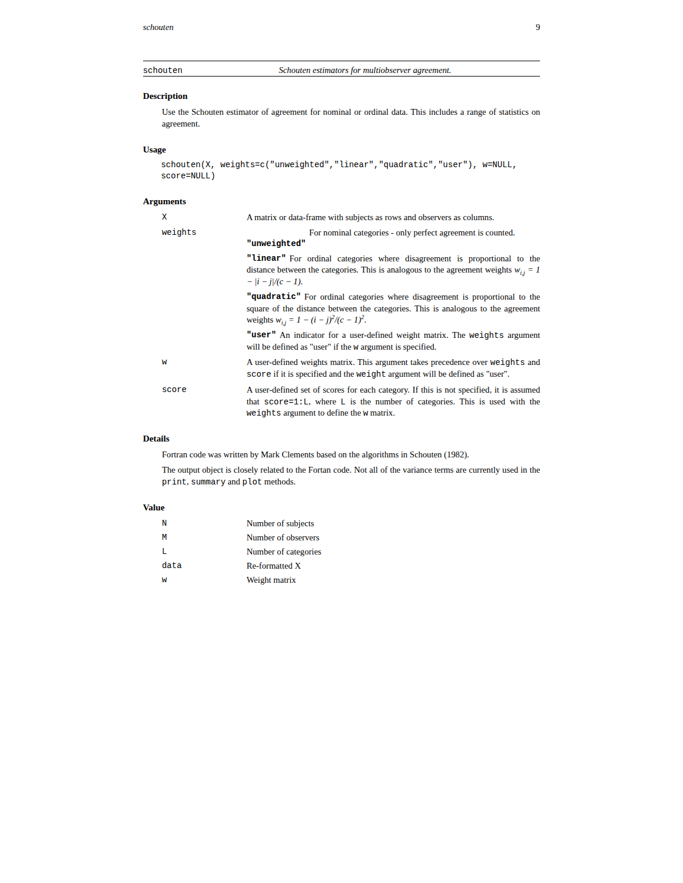schouten 9
schouten Schouten estimators for multiobserver agreement.
Description
Use the Schouten estimator of agreement for nominal or ordinal data. This includes a range of statistics on agreement.
Usage
schouten(X, weights=c("unweighted","linear","quadratic","user"), w=NULL,
score=NULL)
Arguments
X
A matrix or data-frame with subjects as rows and observers as columns.
weights
"unweighted"
For nominal categories - only perfect agreement is counted.
"linear"
For ordinal categories where disagreement is proportional to the distance between the categories. This is analogous to the agreement weights wi,j = 1 − |i − j|/(c − 1).
"quadratic"
For ordinal categories where disagreement is proportional to the square of the distance between the categories. This is analogous to the agreement weights wi,j = 1 − (i − j)2/(c − 1)2.
"user"
An indicator for a user-defined weight matrix. The weights argument will be defined as "user" if the w argument is specified.
w
A user-defined weights matrix. This argument takes precedence over weights and score if it is specified and the weight argument will be defined as "user".
score
A user-defined set of scores for each category. If this is not specified, it is assumed that score=1:L, where L is the number of categories. This is used with the weights argument to define the w matrix.
Details
Fortran code was written by Mark Clements based on the algorithms in Schouten (1982).
The output object is closely related to the Fortan code. Not all of the variance terms are currently used in the print, summary and plot methods.
Value
N
Number of subjects
M
Number of observers
L
Number of categories
data
Re-formatted X
w
Weight matrix